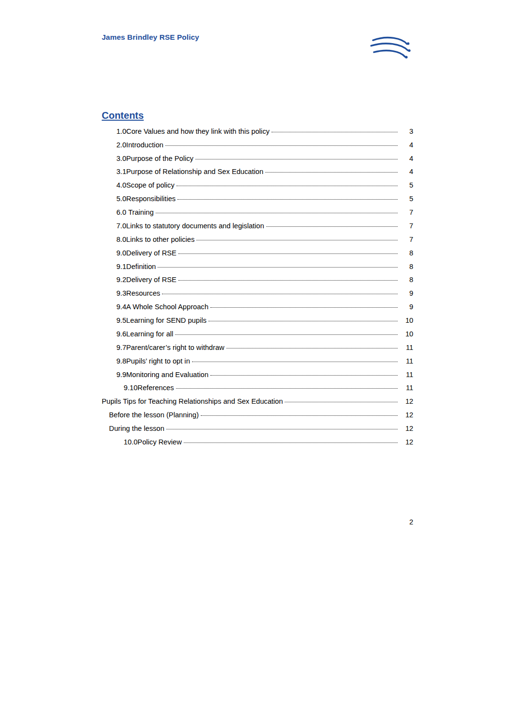James Brindley RSE Policy
Contents
1.0 Core Values and how they link with this policy 3
2.0 Introduction 4
3.0 Purpose of the Policy 4
3.1 Purpose of Relationship and Sex Education 4
4.0 Scope of policy 5
5.0 Responsibilities 5
6.0 Training 7
7.0 Links to statutory documents and legislation 7
8.0 Links to other policies 7
9.0 Delivery of RSE 8
9.1 Definition 8
9.2 Delivery of RSE 8
9.3 Resources 9
9.4 A Whole School Approach 9
9.5 Learning for SEND pupils 10
9.6 Learning for all 10
9.7 Parent/carer’s right to withdraw 11
9.8 Pupils’ right to opt in 11
9.9 Monitoring and Evaluation 11
9.10 References 11
Pupils Tips for Teaching Relationships and Sex Education 12
Before the lesson (Planning) 12
During the lesson 12
10.0 Policy Review 12
2